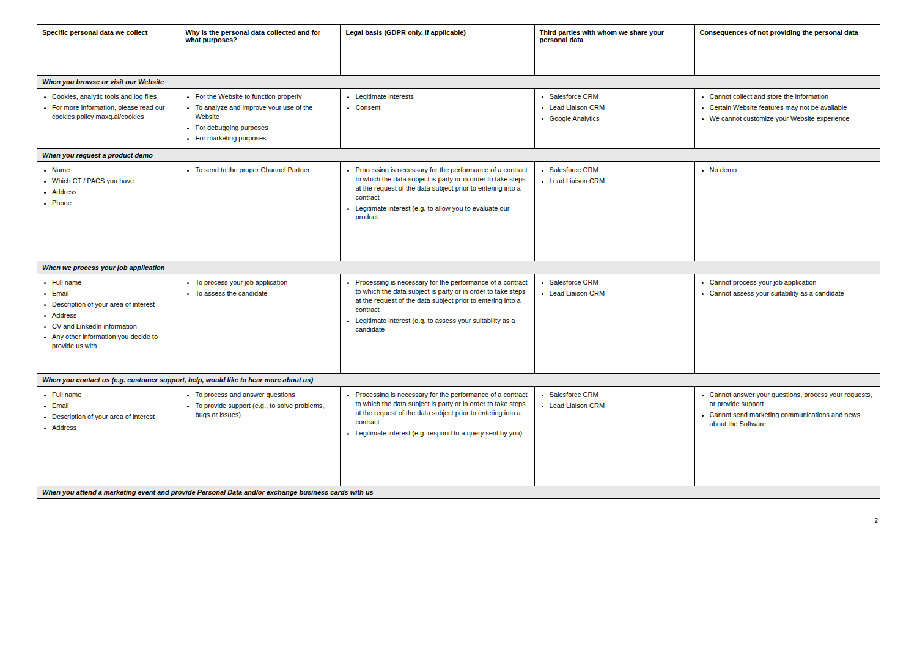| Specific personal data we collect | Why is the personal data collected and for what purposes? | Legal basis (GDPR only, if applicable) | Third parties with whom we share your personal data | Consequences of not providing the personal data |
| --- | --- | --- | --- | --- |
| When you browse or visit our Website |
| Cookies, analytic tools and log files For more information, please read our cookies policy maxq.ai/cookies | For the Website to function properly To analyze and improve your use of the Website For debugging purposes For marketing purposes | Legitimate interests Consent | Salesforce CRM Lead Liaison CRM Google Analytics | Cannot collect and store the information Certain Website features may not be available We cannot customize your Website experience |
| When you request a product demo |
| Name Which CT / PACS you have Address Phone | To send to the proper Channel Partner | Processing is necessary for the performance of a contract to which the data subject is party or in order to take steps at the request of the data subject prior to entering into a contract Legitimate interest (e.g. to allow you to evaluate our product. | Salesforce CRM Lead Liaison CRM | No demo |
| When we process your job application |
| Full name Email Description of your area of interest Address CV and LinkedIn information Any other information you decide to provide us with | To process your job application To assess the candidate | Processing is necessary for the performance of a contract to which the data subject is party or in order to take steps at the request of the data subject prior to entering into a contract Legitimate interest (e.g. to assess your suitability as a candidate | Salesforce CRM Lead Liaison CRM | Cannot process your job application Cannot assess your suitability as a candidate |
| When you contact us (e.g. customer support, help, would like to hear more about us) |
| Full name Email Description of your area of interest Address | To process and answer questions To provide support (e.g., to solve problems, bugs or issues) | Processing is necessary for the performance of a contract to which the data subject is party or in order to take steps at the request of the data subject prior to entering into a contract Legitimate interest (e.g. respond to a query sent by you) | Salesforce CRM Lead Liaison CRM | Cannot answer your questions, process your requests, or provide support Cannot send marketing communications and news about the Software |
| When you attend a marketing event and provide Personal Data and/or exchange business cards with us |
2